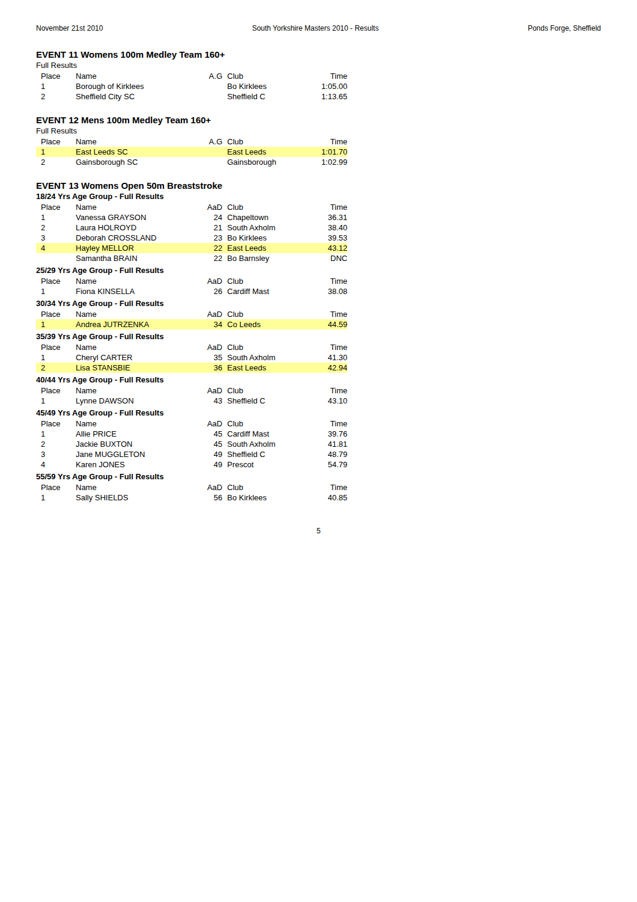November 21st 2010 South Yorkshire Masters 2010 - Results Ponds Forge, Sheffield
EVENT 11 Womens 100m Medley Team 160+
Full Results
| Place | Name | A.G | Club | Time |
| 1 | Borough of Kirklees | | Bo Kirklees | 1:05.00 |
| 2 | Sheffield City SC | | Sheffield C | 1:13.65 |
EVENT 12 Mens 100m Medley Team 160+
Full Results
| Place | Name | A.G | Club | Time |
| 1 | East Leeds SC | | East Leeds | 1:01.70 |
| 2 | Gainsborough SC | | Gainsborough | 1:02.99 |
EVENT 13 Womens Open 50m Breaststroke
18/24 Yrs Age Group - Full Results
| Place | Name | AaD | Club | Time |
| 1 | Vanessa GRAYSON | 24 | Chapeltown | 36.31 |
| 2 | Laura HOLROYD | 21 | South Axholm | 38.40 |
| 3 | Deborah CROSSLAND | 23 | Bo Kirklees | 39.53 |
| 4 | Hayley MELLOR | 22 | East Leeds | 43.12 |
| | Samantha BRAIN | 22 | Bo Barnsley | DNC |
25/29 Yrs Age Group - Full Results
| Place | Name | AaD | Club | Time |
| 1 | Fiona KINSELLA | 26 | Cardiff Mast | 38.08 |
30/34 Yrs Age Group - Full Results
| Place | Name | AaD | Club | Time |
| 1 | Andrea JUTRZENKA | 34 | Co Leeds | 44.59 |
35/39 Yrs Age Group - Full Results
| Place | Name | AaD | Club | Time |
| 1 | Cheryl CARTER | 35 | South Axholm | 41.30 |
| 2 | Lisa STANSBIE | 36 | East Leeds | 42.94 |
40/44 Yrs Age Group - Full Results
| Place | Name | AaD | Club | Time |
| 1 | Lynne DAWSON | 43 | Sheffield C | 43.10 |
45/49 Yrs Age Group - Full Results
| Place | Name | AaD | Club | Time |
| 1 | Allie PRICE | 45 | Cardiff Mast | 39.76 |
| 2 | Jackie BUXTON | 45 | South Axholm | 41.81 |
| 3 | Jane MUGGLETON | 49 | Sheffield C | 48.79 |
| 4 | Karen JONES | 49 | Prescot | 54.79 |
55/59 Yrs Age Group - Full Results
| Place | Name | AaD | Club | Time |
| 1 | Sally SHIELDS | 56 | Bo Kirklees | 40.85 |
5